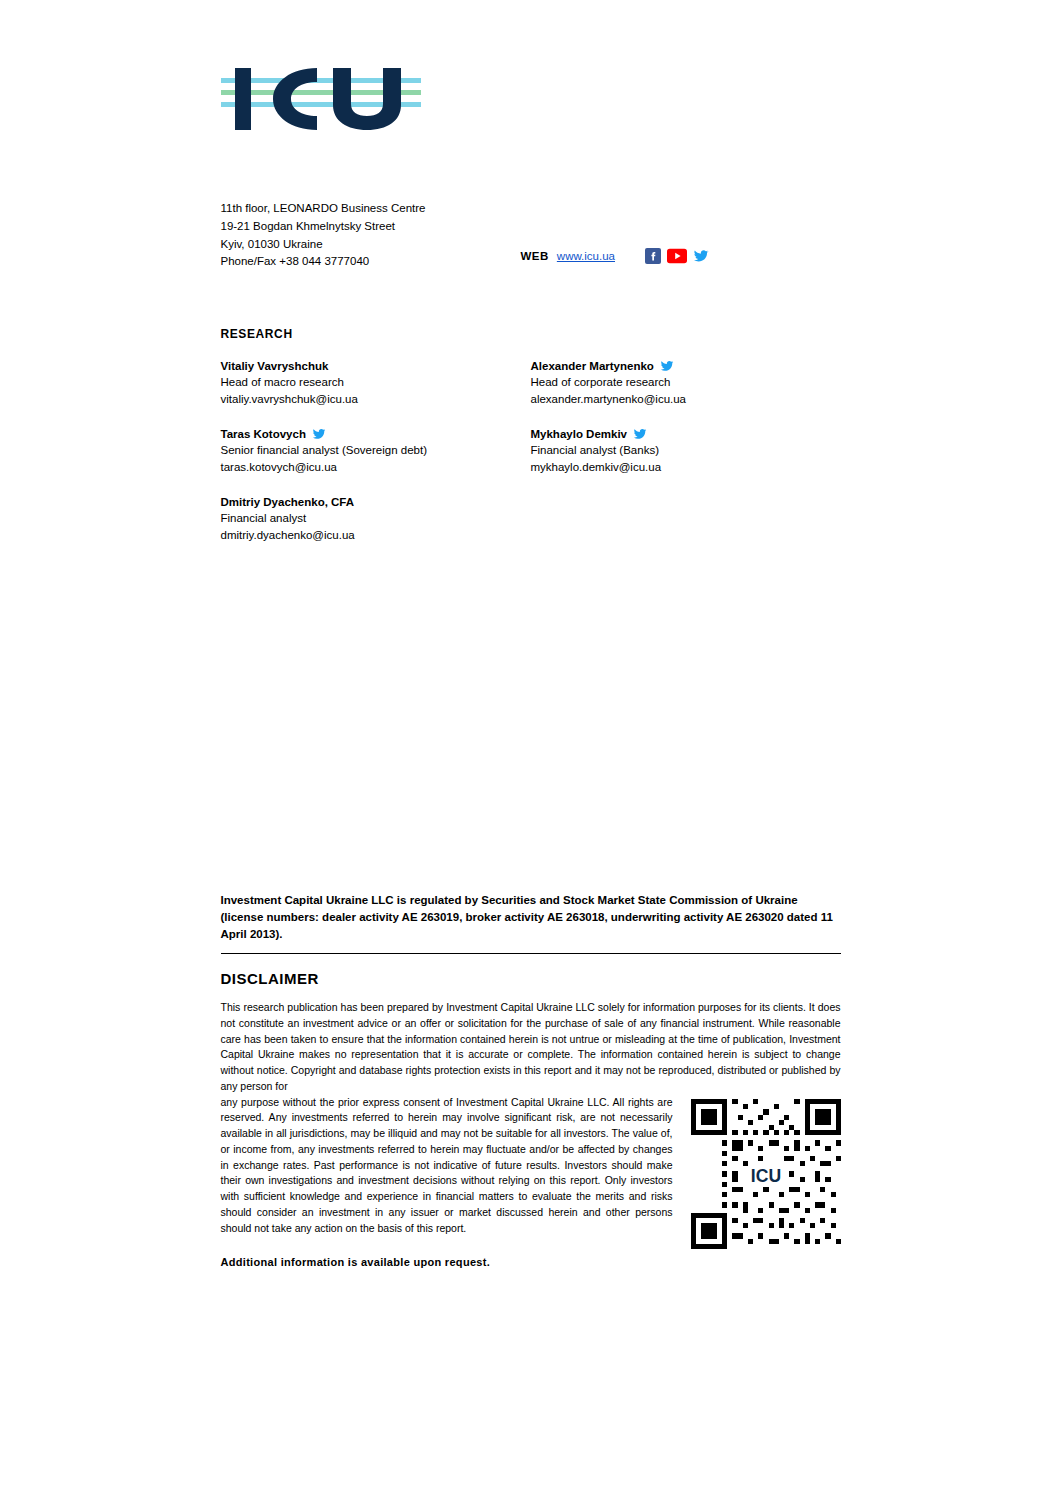11th floor, LEONARDO Business Centre
19-21 Bogdan Khmelnytsky Street
Kyiv, 01030 Ukraine
Phone/Fax +38 044 3777040
WEB www.icu.ua
RESEARCH
Vitaliy Vavryshchuk
Head of macro research
vitaliy.vavryshchuk@icu.ua
Taras Kotovych
Senior financial analyst (Sovereign debt)
taras.kotovych@icu.ua
Dmitriy Dyachenko, CFA
Financial analyst
dmitriy.dyachenko@icu.ua
Alexander Martynenko
Head of corporate research
alexander.martynenko@icu.ua
Mykhaylo Demkiv
Financial analyst (Banks)
mykhaylo.demkiv@icu.ua
Investment Capital Ukraine LLC is regulated by Securities and Stock Market State Commission of Ukraine (license numbers: dealer activity AE 263019, broker activity AE 263018, underwriting activity AE 263020 dated 11 April 2013).
DISCLAIMER
This research publication has been prepared by Investment Capital Ukraine LLC solely for information purposes for its clients. It does not constitute an investment advice or an offer or solicitation for the purchase of sale of any financial instrument. While reasonable care has been taken to ensure that the information contained herein is not untrue or misleading at the time of publication, Investment Capital Ukraine makes no representation that it is accurate or complete. The information contained herein is subject to change without notice. Copyright and database rights protection exists in this report and it may not be reproduced, distributed or published by any person for
ICU
any purpose without the prior express consent of Investment Capital Ukraine LLC. All rights are reserved. Any investments referred to herein may involve significant risk, are not necessarily available in all jurisdictions, may be illiquid and may not be suitable for all investors. The value of, or income from, any investments referred to herein may fluctuate and/or be affected by changes in exchange rates. Past performance is not indicative of future results. Investors should make their own investigations and investment decisions without relying on this report. Only investors with sufficient knowledge and experience in financial matters to evaluate the merits and risks should consider an investment in any issuer or market discussed herein and other persons should not take any action on the basis of this report.
Additional information is available upon request.